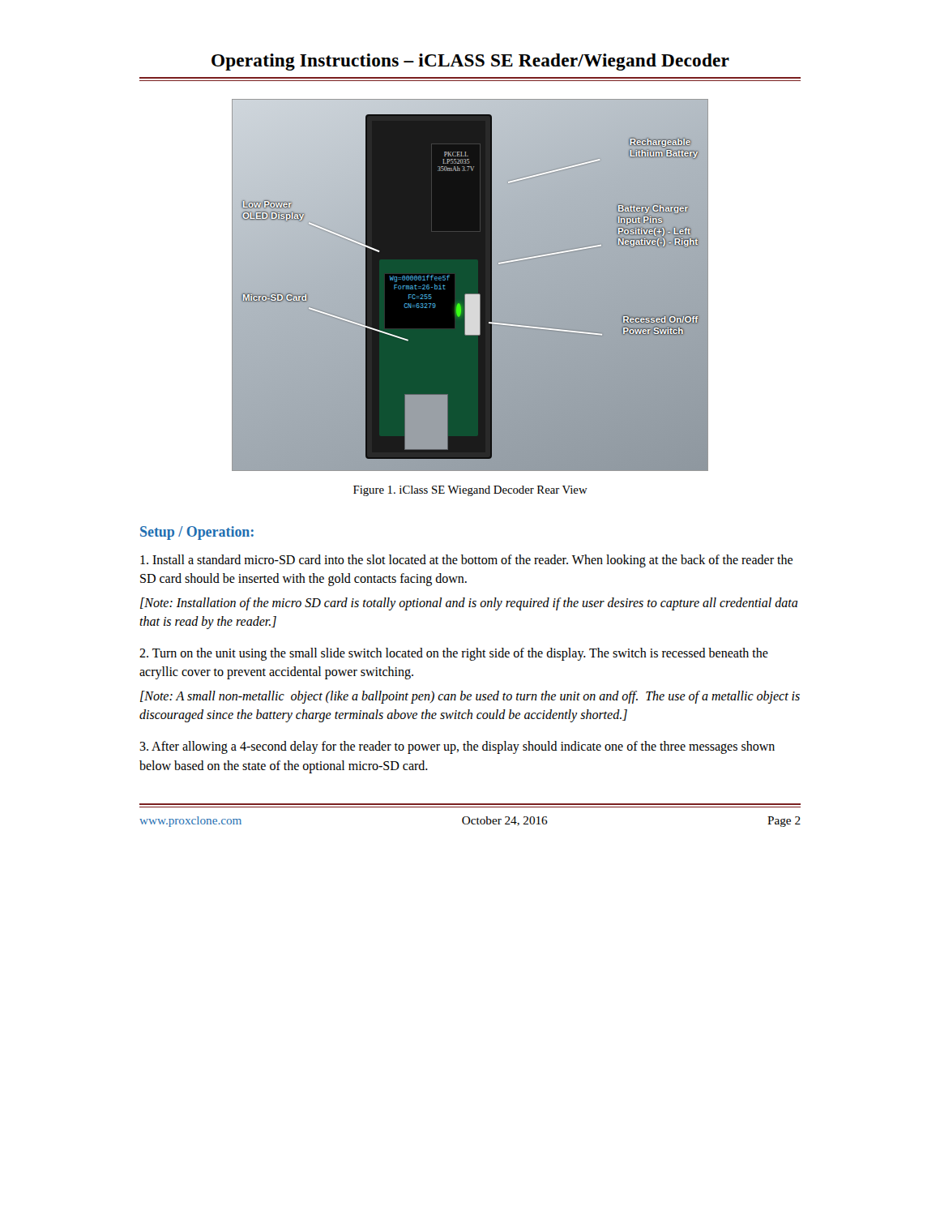Operating Instructions – iCLASS SE Reader/Wiegand Decoder
PKCELL LP552035
350mAh 3.7V
Wg=000001ffee5f Format=26-bit FC=255 CN=63279
Low Power
OLED Display
Micro-SD Card
Rechargeable
Lithium Battery
Battery Charger
Input Pins
Positive(+) - Left
Negative(-) - Right
Recessed On/Off
Power Switch
Figure 1. iClass SE Wiegand Decoder Rear View
Setup / Operation:
1. Install a standard micro-SD card into the slot located at the bottom of the reader. When looking at the back of the reader the SD card should be inserted with the gold contacts facing down.
[Note: Installation of the micro SD card is totally optional and is only required if the user desires to capture all credential data that is read by the reader.]
2. Turn on the unit using the small slide switch located on the right side of the display. The switch is recessed beneath the acryllic cover to prevent accidental power switching.
[Note: A small non-metallic object (like a ballpoint pen) can be used to turn the unit on and off. The use of a metallic object is discouraged since the battery charge terminals above the switch could be accidently shorted.]
3. After allowing a 4-second delay for the reader to power up, the display should indicate one of the three messages shown below based on the state of the optional micro-SD card.
www.proxclone.com
October 24, 2016
Page 2